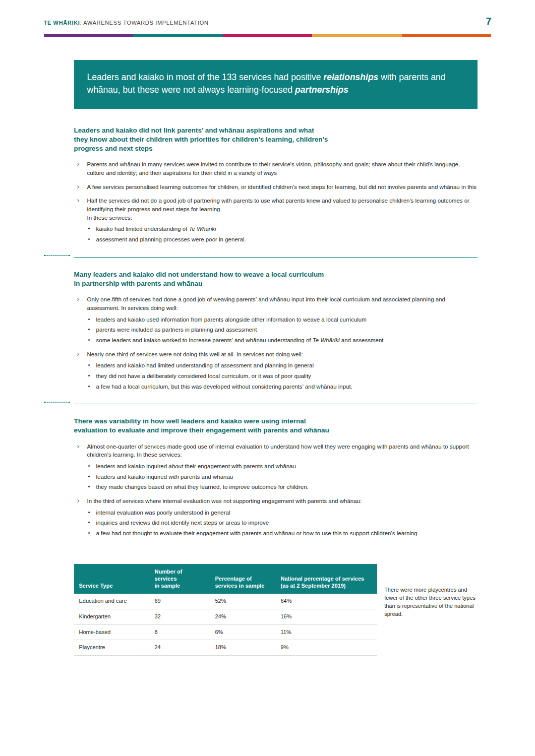TE WHĀRIKI: AWARENESS TOWARDS IMPLEMENTATION
7
Leaders and kaiako in most of the 133 services had positive relationships with parents and whānau, but these were not always learning-focused partnerships
Leaders and kaiako did not link parents’ and whānau aspirations and what
they know about their children with priorities for children’s learning, children’s
progress and next steps
Parents and whānau in many services were invited to contribute to their service's vision, philosophy and goals; share about their child's language, culture and identity; and their aspirations for their child in a variety of ways
A few services personalised learning outcomes for children, or identified children's next steps for learning, but did not involve parents and whānau in this
Half the services did not do a good job of partnering with parents to use what parents knew and valued to personalise children's learning outcomes or identifying their progress and next steps for learning.
In these services:
kaiako had limited understanding of Te Whāriki
assessment and planning processes were poor in general.
Many leaders and kaiako did not understand how to weave a local curriculum
in partnership with parents and whānau
Only one-fifth of services had done a good job of weaving parents’ and whānau input into their local curriculum and associated planning and assessment. In services doing well:
leaders and kaiako used information from parents alongside other information to weave a local curriculum
parents were included as partners in planning and assessment
some leaders and kaiako worked to increase parents’ and whānau understanding of Te Whāriki and assessment
Nearly one-third of services were not doing this well at all. In services not doing well:
leaders and kaiako had limited understanding of assessment and planning in general
they did not have a deliberately considered local curriculum, or it was of poor quality
a few had a local curriculum, but this was developed without considering parents’ and whānau input.
There was variability in how well leaders and kaiako were using internal
evaluation to evaluate and improve their engagement with parents and whānau
Almost one-quarter of services made good use of internal evaluation to understand how well they were engaging with parents and whānau to support children's learning. In these services:
leaders and kaiako inquired about their engagement with parents and whānau
leaders and kaiako inquired with parents and whānau
they made changes based on what they learned, to improve outcomes for children.
In the third of services where internal evaluation was not supporting engagement with parents and whānau:
internal evaluation was poorly understood in general
inquiries and reviews did not identify next steps or areas to improve
a few had not thought to evaluate their engagement with parents and whānau or how to use this to support children’s learning.
| Service Type | Number of services in sample | Percentage of services in sample | National percentage of services (as at 2 September 2019) |
| --- | --- | --- | --- |
| Education and care | 69 | 52% | 64% |
| Kindergarten | 32 | 24% | 16% |
| Home-based | 8 | 6% | 11% |
| Playcentre | 24 | 18% | 9% |
There were more playcentres and fewer of the other three service types than is representative of the national spread.